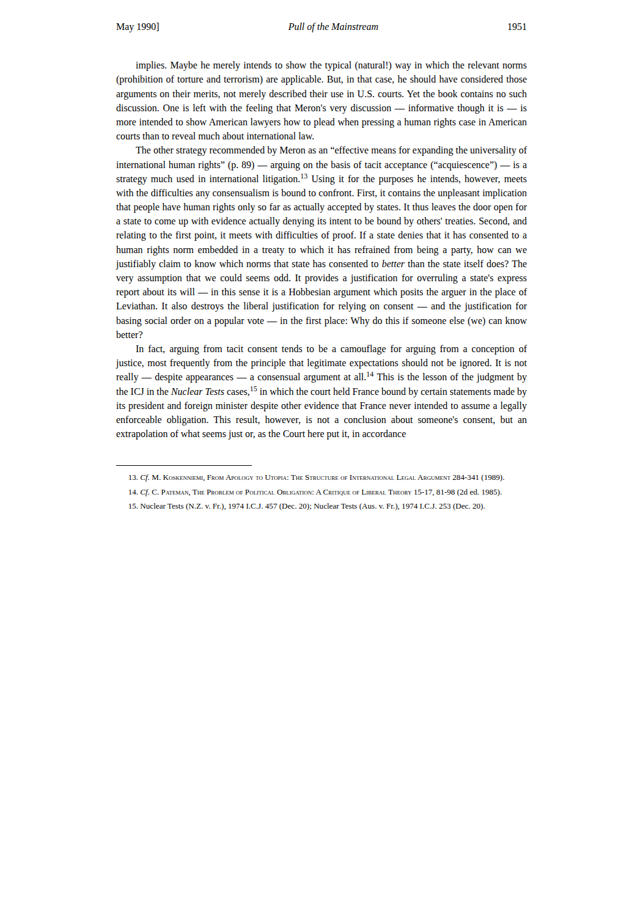May 1990] Pull of the Mainstream 1951
implies. Maybe he merely intends to show the typical (natural!) way in which the relevant norms (prohibition of torture and terrorism) are applicable. But, in that case, he should have considered those arguments on their merits, not merely described their use in U.S. courts. Yet the book contains no such discussion. One is left with the feeling that Meron's very discussion — informative though it is — is more intended to show American lawyers how to plead when pressing a human rights case in American courts than to reveal much about international law.
The other strategy recommended by Meron as an “effective means for expanding the universality of international human rights” (p. 89) — arguing on the basis of tacit acceptance (“acquiescence”) — is a strategy much used in international litigation.13 Using it for the purposes he intends, however, meets with the difficulties any consensualism is bound to confront. First, it contains the unpleasant implication that people have human rights only so far as actually accepted by states. It thus leaves the door open for a state to come up with evidence actually denying its intent to be bound by others' treaties. Second, and relating to the first point, it meets with difficulties of proof. If a state denies that it has consented to a human rights norm embedded in a treaty to which it has refrained from being a party, how can we justifiably claim to know which norms that state has consented to better than the state itself does? The very assumption that we could seems odd. It provides a justification for overruling a state's express report about its will — in this sense it is a Hobbesian argument which posits the arguer in the place of Leviathan. It also destroys the liberal justification for relying on consent — and the justification for basing social order on a popular vote — in the first place: Why do this if someone else (we) can know better?
In fact, arguing from tacit consent tends to be a camouflage for arguing from a conception of justice, most frequently from the principle that legitimate expectations should not be ignored. It is not really — despite appearances — a consensual argument at all.14 This is the lesson of the judgment by the ICJ in the Nuclear Tests cases,15 in which the court held France bound by certain statements made by its president and foreign minister despite other evidence that France never intended to assume a legally enforceable obligation. This result, however, is not a conclusion about someone's consent, but an extrapolation of what seems just or, as the Court here put it, in accordance
13. Cf. M. Koskenniemi, From Apology to Utopia: The Structure of International Legal Argument 284-341 (1989).
14. Cf. C. Pateman, The Problem of Political Obligation: A Critique of Liberal Theory 15-17, 81-98 (2d ed. 1985).
15. Nuclear Tests (N.Z. v. Fr.), 1974 I.C.J. 457 (Dec. 20); Nuclear Tests (Aus. v. Fr.), 1974 I.C.J. 253 (Dec. 20).